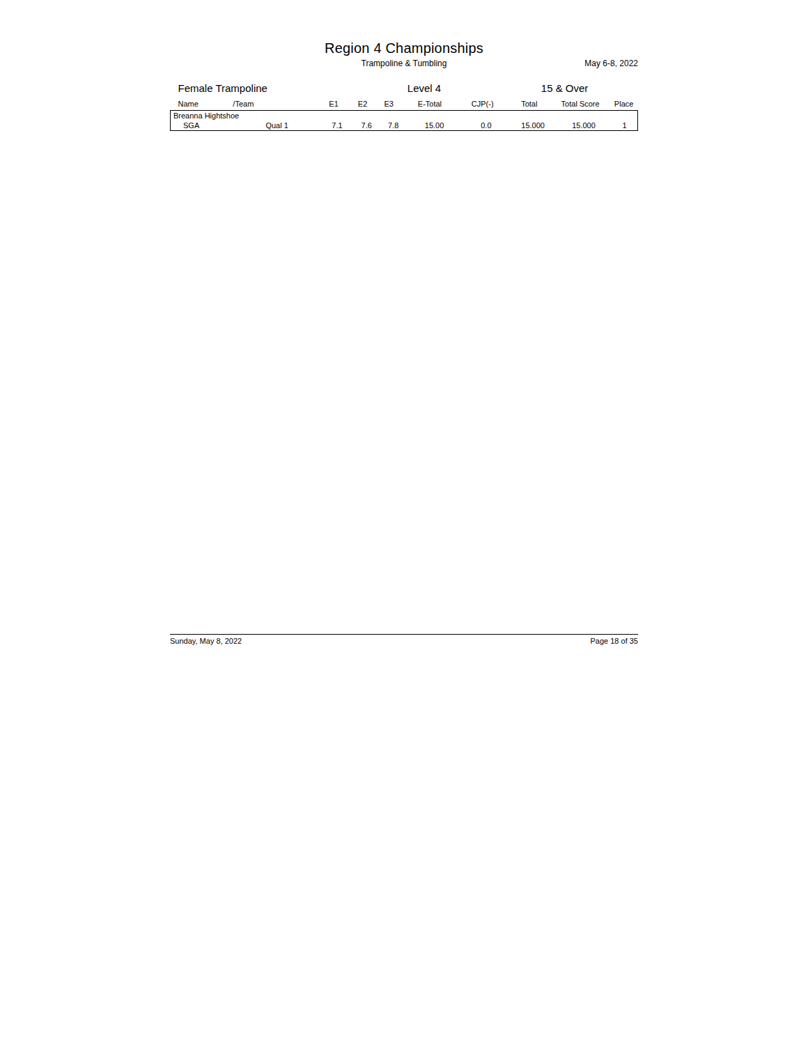Region 4 Championships
Trampoline & Tumbling
May 6-8, 2022
Female Trampoline
Level 4
15 & Over
| Name | /Team | E1 | E2 | E3 | E-Total | CJP(-) | Total | Total Score | Place |
| --- | --- | --- | --- | --- | --- | --- | --- | --- | --- |
| Breanna Hightshoe |
| SGA | Qual 1 | 7.1 | 7.6 | 7.8 | 15.00 | 0.0 | 15.000 | 15.000 | 1 |
Sunday, May 8, 2022 Page 18 of 35